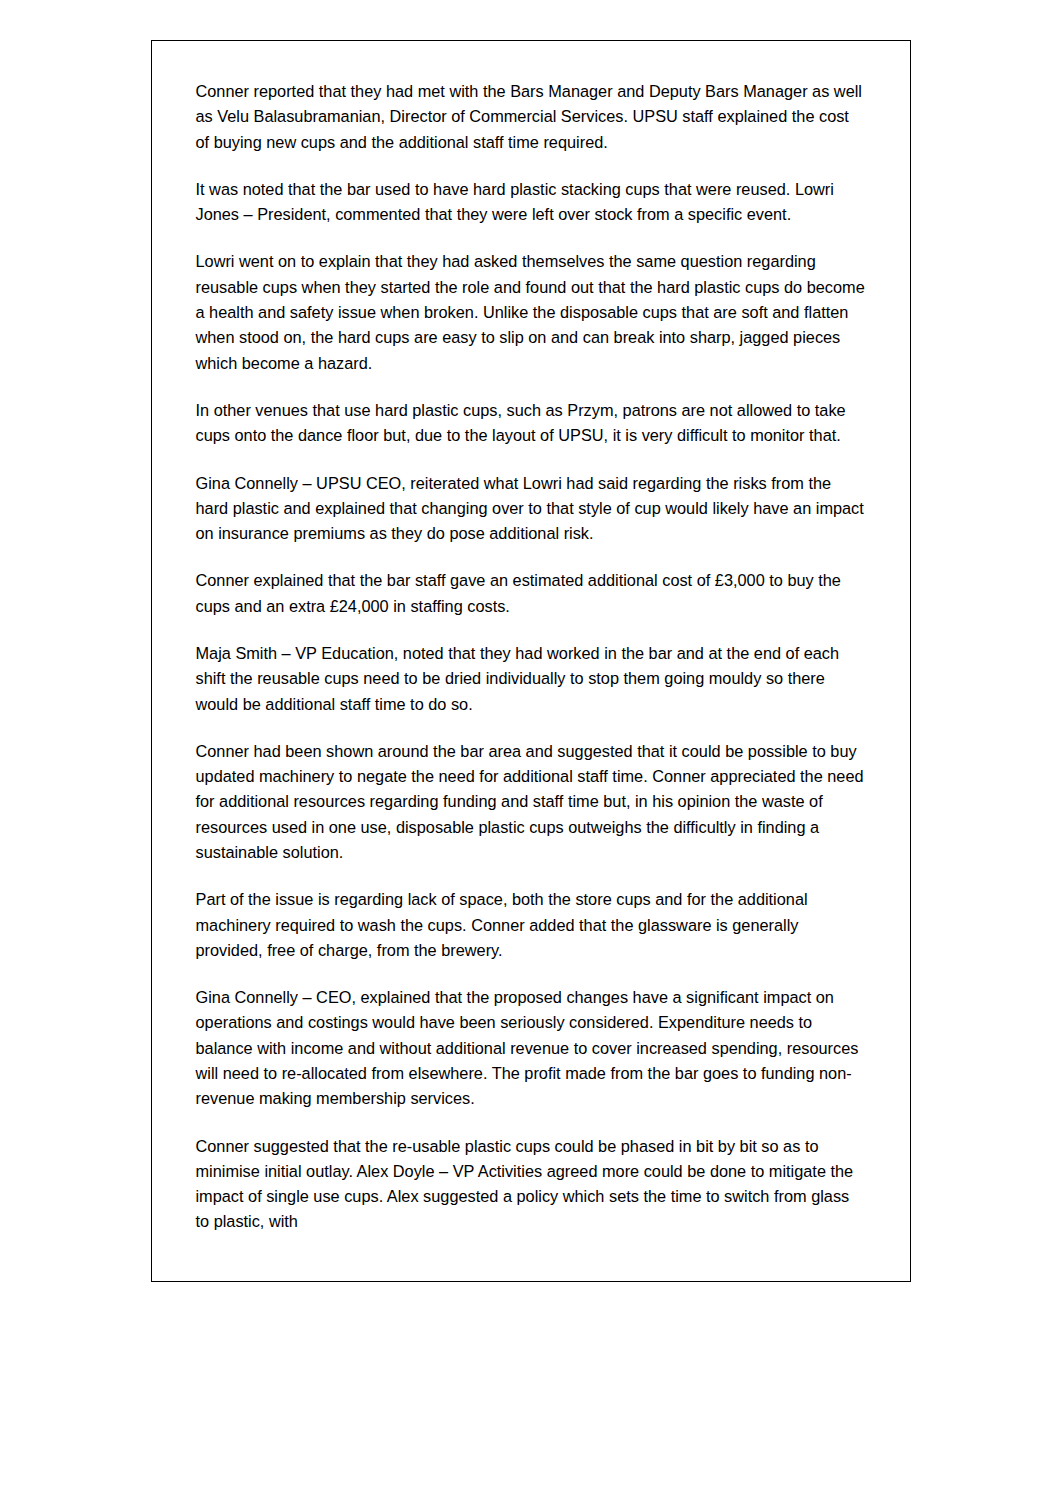Conner reported that they had met with the Bars Manager and Deputy Bars Manager as well as Velu Balasubramanian, Director of Commercial Services. UPSU staff explained the cost of buying new cups and the additional staff time required.
It was noted that the bar used to have hard plastic stacking cups that were reused. Lowri Jones – President, commented that they were left over stock from a specific event.
Lowri went on to explain that they had asked themselves the same question regarding reusable cups when they started the role and found out that the hard plastic cups do become a health and safety issue when broken. Unlike the disposable cups that are soft and flatten when stood on, the hard cups are easy to slip on and can break into sharp, jagged pieces which become a hazard.
In other venues that use hard plastic cups, such as Przym, patrons are not allowed to take cups onto the dance floor but, due to the layout of UPSU, it is very difficult to monitor that.
Gina Connelly – UPSU CEO, reiterated what Lowri had said regarding the risks from the hard plastic and explained that changing over to that style of cup would likely have an impact on insurance premiums as they do pose additional risk.
Conner explained that the bar staff gave an estimated additional cost of £3,000 to buy the cups and an extra £24,000 in staffing costs.
Maja Smith – VP Education, noted that they had worked in the bar and at the end of each shift the reusable cups need to be dried individually to stop them going mouldy so there would be additional staff time to do so.
Conner had been shown around the bar area and suggested that it could be possible to buy updated machinery to negate the need for additional staff time. Conner appreciated the need for additional resources regarding funding and staff time but, in his opinion the waste of resources used in one use, disposable plastic cups outweighs the difficultly in finding a sustainable solution.
Part of the issue is regarding lack of space, both the store cups and for the additional machinery required to wash the cups. Conner added that the glassware is generally provided, free of charge, from the brewery.
Gina Connelly – CEO, explained that the proposed changes have a significant impact on operations and costings would have been seriously considered. Expenditure needs to balance with income and without additional revenue to cover increased spending, resources will need to re-allocated from elsewhere. The profit made from the bar goes to funding non-revenue making membership services.
Conner suggested that the re-usable plastic cups could be phased in bit by bit so as to minimise initial outlay. Alex Doyle – VP Activities agreed more could be done to mitigate the impact of single use cups. Alex suggested a policy which sets the time to switch from glass to plastic, with